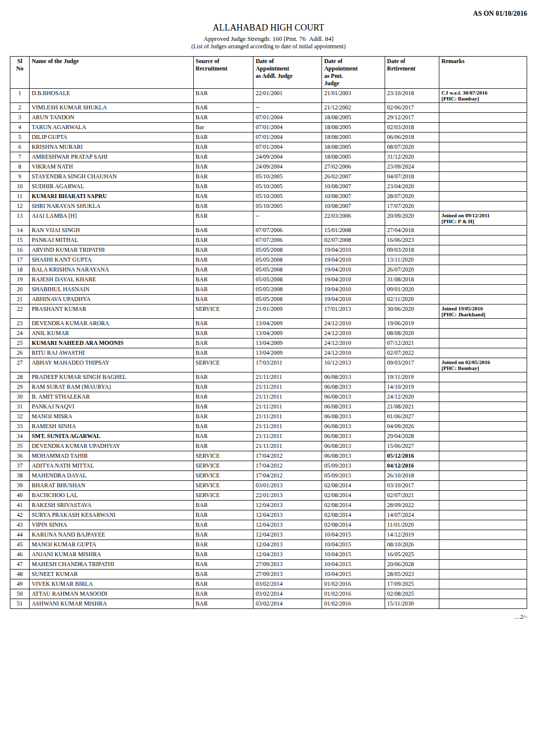AS ON 01/10/2016
ALLAHABAD HIGH COURT
Approved Judge Strength: 160 [Pmt. 76 Addl. 84]
(List of Judges arranged according to date of initial appointment)
| Sl No | Name of the Judge | Source of Recruitment | Date of Appointment as Addl. Judge | Date of Appointment as Pmt. Judge | Date of Retirement | Remarks |
| --- | --- | --- | --- | --- | --- | --- |
| 1 | D.B.BHOSALE | BAR | 22/01/2001 | 21/01/2003 | 23/10/2018 | CJ w.e.f. 30/07/2016 [PHC: Bombay] |
| 2 | VIMLESH KUMAR SHUKLA | BAR | -- | 21/12/2002 | 02/06/2017 | |
| 3 | ARUN TANDON | BAR | 07/01/2004 | 18/08/2005 | 29/12/2017 | |
| 4 | TARUN AGARWALA | Bar | 07/01/2004 | 18/08/2005 | 02/03/2018 | |
| 5 | DILIP GUPTA | BAR | 07/01/2004 | 18/08/2005 | 06/06/2018 | |
| 6 | KRISHNA MURARI | BAR | 07/01/2004 | 18/08/2005 | 08/07/2020 | |
| 7 | AMRESHWAR PRATAP SAHI | BAR | 24/09/2004 | 18/08/2005 | 31/12/2020 | |
| 8 | VIKRAM NATH | BAR | 24/09/2004 | 27/02/2006 | 23/09/2024 | |
| 9 | STAYENDRA SINGH CHAUHAN | BAR | 05/10/2005 | 26/02/2007 | 04/07/2018 | |
| 10 | SUDHIR AGARWAL | BAR | 05/10/2005 | 10/08/2007 | 23/04/2020 | |
| 11 | KUMARI BHARATI SAPRU | BAR | 05/10/2005 | 10/08/2007 | 28/07/2020 | |
| 12 | SHRI NARAYAN SHUKLA | BAR | 05/10/2005 | 10/08/2007 | 17/07/2020 | |
| 13 | AJAI LAMBA [H] | BAR | -- | 22/03/2006 | 20/09/2020 | Joined on 09/12/2011 [PHC: P & H] |
| 14 | RAN VIJAI SINGH | BAR | 07/07/2006 | 15/01/2008 | 27/04/2018 | |
| 15 | PANKAJ MITHAL | BAR | 07/07/2006 | 02/07/2008 | 16/06/2023 | |
| 16 | ARVIND KUMAR TRIPATHI | BAR | 05/05/2008 | 19/04/2010 | 09/03/2018 | |
| 17 | SHASHI KANT GUPTA | BAR | 05/05/2008 | 19/04/2010 | 13/11/2020 | |
| 18 | BALA KRISHNA NARAYANA | BAR | 05/05/2008 | 19/04/2010 | 26/07/2020 | |
| 19 | RAJESH DAYAL KHARE | BAR | 05/05/2008 | 19/04/2010 | 31/08/2018 | |
| 20 | SHABIHUL HASNAIN | BAR | 05/05/2008 | 19/04/2010 | 09/01/2020 | |
| 21 | ABHINAVA UPADHYA | BAR | 05/05/2008 | 19/04/2010 | 02/11/2020 | |
| 22 | PRASHANT KUMAR | SERVICE | 21/01/2009 | 17/01/2013 | 30/06/2020 | Joined 19/05/2016 [PHC: Jharkhand] |
| 23 | DEVENDRA KUMAR ARORA | BAR | 13/04/2009 | 24/12/2010 | 19/06/2019 | |
| 24 | ANIL KUMAR | BAR | 13/04/2009 | 24/12/2010 | 08/08/2020 | |
| 25 | KUMARI NAHEED ARA MOONIS | BAR | 13/04/2009 | 24/12/2010 | 07/12/2021 | |
| 26 | RITU RAJ AWASTHI | BAR | 13/04/2009 | 24/12/2010 | 02/07/2022 | |
| 27 | ABHAY MAHADEO THIPSAY | SERVICE | 17/03/2011 | 16/12/2013 | 09/03/2017 | Joined on 02/05/2016 [PHC: Bombay] |
| 28 | PRADEEP KUMAR SINGH BAGHEL | BAR | 21/11/2011 | 06/08/2013 | 19/11/2019 | |
| 29 | RAM SURAT RAM (MAURYA) | BAR | 21/11/2011 | 06/08/2013 | 14/10/2019 | |
| 30 | B. AMIT STHALEKAR | BAR | 21/11/2011 | 06/08/2013 | 24/12/2020 | |
| 31 | PANKAJ NAQVI | BAR | 21/11/2011 | 06/08/2013 | 21/08/2021 | |
| 32 | MANOJ MISRA | BAR | 21/11/2011 | 06/08/2013 | 01/06/2027 | |
| 33 | RAMESH SINHA | BAR | 21/11/2011 | 06/08/2013 | 04/09/2026 | |
| 34 | SMT. SUNITA AGARWAL | BAR | 21/11/2011 | 06/08/2013 | 29/04/2028 | |
| 35 | DEVENDRA KUMAR UPADHYAY | BAR | 21/11/2011 | 06/08/2013 | 15/06/2027 | |
| 36 | MOHAMMAD TAHIR | SERVICE | 17/04/2012 | 06/08/2013 | 05/12/2016 | |
| 37 | ADITYA NATH MITTAL | SERVICE | 17/04/2012 | 05/09/2013 | 04/12/2016 | |
| 38 | MAHENDRA DAYAL | SERVICE | 17/04/2012 | 05/09/2013 | 26/10/2018 | |
| 39 | BHARAT BHUSHAN | SERVICE | 03/01/2013 | 02/08/2014 | 03/10/2017 | |
| 40 | BACHCHOO LAL | SERVICE | 22/01/2013 | 02/08/2014 | 02/07/2021 | |
| 41 | RAKESH SRIVASTAVA | BAR | 12/04/2013 | 02/08/2014 | 28/09/2022 | |
| 42 | SURYA PRAKASH KESARWANI | BAR | 12/04/2013 | 02/08/2014 | 14/07/2024 | |
| 43 | VIPIN SINHA | BAR | 12/04/2013 | 02/08/2014 | 11/01/2020 | |
| 44 | KARUNA NAND BAJPAYEE | BAR | 12/04/2013 | 10/04/2015 | 14/12/2019 | |
| 45 | MANOJ KUMAR GUPTA | BAR | 12/04/2013 | 10/04/2015 | 08/10/2026 | |
| 46 | ANJANI KUMAR MISHRA | BAR | 12/04/2013 | 10/04/2015 | 16/05/2025 | |
| 47 | MAHESH CHANDRA TRIPATHI | BAR | 27/09/2013 | 10/04/2015 | 20/06/2028 | |
| 48 | SUNEET KUMAR | BAR | 27/09/2013 | 10/04/2015 | 28/05/2023 | |
| 49 | VIVEK KUMAR BIRLA | BAR | 03/02/2014 | 01/02/2016 | 17/09/2025 | |
| 50 | ATTAU RAHMAN MASOODI | BAR | 03/02/2014 | 01/02/2016 | 02/08/2025 | |
| 51 | ASHWANI KUMAR MISHRA | BAR | 03/02/2014 | 01/02/2016 | 15/11/2030 | |
…2/-